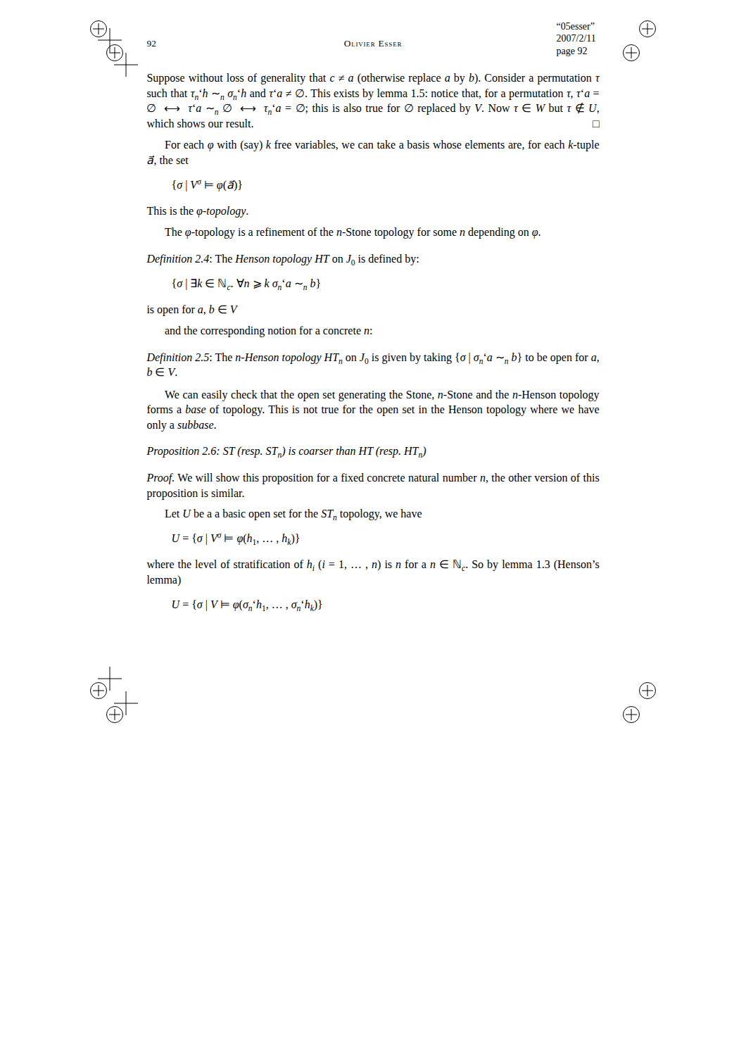“05esser”
2007/2/11
page 92
92 Olivier Esser
Suppose without loss of generality that c ≠ a (otherwise replace a by b). Consider a permutation τ such that τn‘h ∼n σn‘h and τ‘a ≠ ∅. This exists by lemma 1.5: notice that, for a permutation τ, τ‘a = ∅ ⟷ τ‘a ∼n ∅ ⟷ τn‘a = ∅; this is also true for ∅ replaced by V. Now τ ∈ W but τ ∉ U, which shows our result. □
For each φ with (say) k free variables, we can take a basis whose elements are, for each k-tuple a⃗, the set
{σ | Vσ ⊨ φ(a⃗)}
This is the φ-topology.
The φ-topology is a refinement of the n-Stone topology for some n depending on φ.
Definition 2.4: The Henson topology HT on J0 is defined by:
{σ | ∃k ∈ ℕc. ∀n ⩾ k σn‘a ∼n b}
is open for a, b ∈ V
and the corresponding notion for a concrete n:
Definition 2.5: The n-Henson topology HTn on J0 is given by taking {σ | σn‘a ∼n b} to be open for a, b ∈ V.
We can easily check that the open set generating the Stone, n-Stone and the n-Henson topology forms a base of topology. This is not true for the open set in the Henson topology where we have only a subbase.
Proposition 2.6: ST (resp. STn) is coarser than HT (resp. HTn)
Proof. We will show this proposition for a fixed concrete natural number n, the other version of this proposition is similar.
Let U be a a basic open set for the STn topology, we have
U = {σ | Vσ ⊨ φ(h1, … , hk)}
where the level of stratification of hi (i = 1, … , n) is n for a n ∈ ℕc. So by lemma 1.3 (Henson’s lemma)
U = {σ | V ⊨ φ(σn‘h1, … , σn‘hk)}